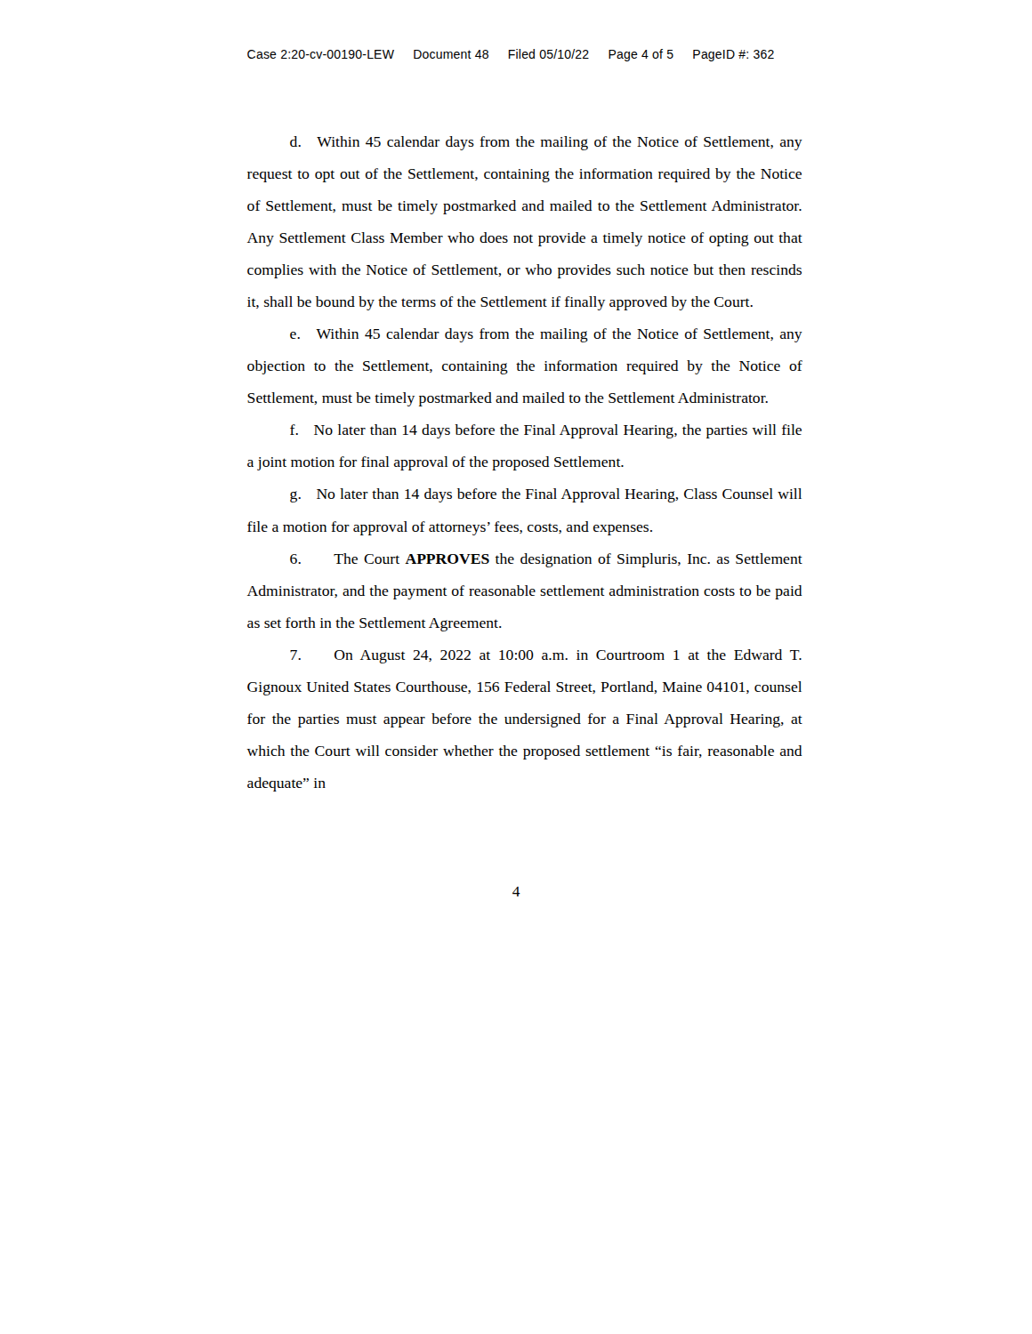Case 2:20-cv-00190-LEW Document 48 Filed 05/10/22 Page 4 of 5 PageID #: 362
d. Within 45 calendar days from the mailing of the Notice of Settlement, any request to opt out of the Settlement, containing the information required by the Notice of Settlement, must be timely postmarked and mailed to the Settlement Administrator. Any Settlement Class Member who does not provide a timely notice of opting out that complies with the Notice of Settlement, or who provides such notice but then rescinds it, shall be bound by the terms of the Settlement if finally approved by the Court.
e. Within 45 calendar days from the mailing of the Notice of Settlement, any objection to the Settlement, containing the information required by the Notice of Settlement, must be timely postmarked and mailed to the Settlement Administrator.
f. No later than 14 days before the Final Approval Hearing, the parties will file a joint motion for final approval of the proposed Settlement.
g. No later than 14 days before the Final Approval Hearing, Class Counsel will file a motion for approval of attorneys’ fees, costs, and expenses.
6. The Court APPROVES the designation of Simpluris, Inc. as Settlement Administrator, and the payment of reasonable settlement administration costs to be paid as set forth in the Settlement Agreement.
7. On August 24, 2022 at 10:00 a.m. in Courtroom 1 at the Edward T. Gignoux United States Courthouse, 156 Federal Street, Portland, Maine 04101, counsel for the parties must appear before the undersigned for a Final Approval Hearing, at which the Court will consider whether the proposed settlement “is fair, reasonable and adequate” in
4